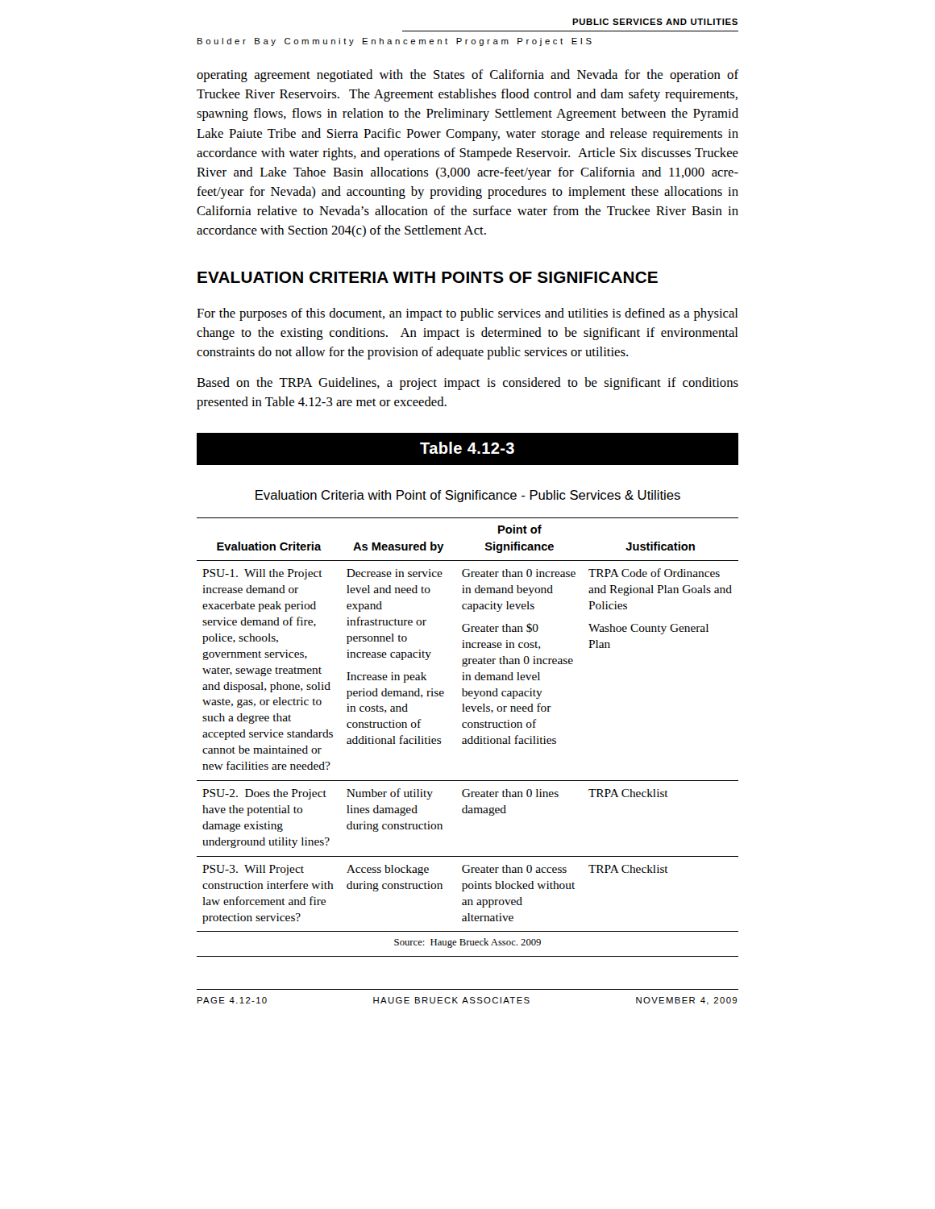PUBLIC SERVICES AND UTILITIES
Boulder Bay Community Enhancement Program Project EIS
operating agreement negotiated with the States of California and Nevada for the operation of Truckee River Reservoirs. The Agreement establishes flood control and dam safety requirements, spawning flows, flows in relation to the Preliminary Settlement Agreement between the Pyramid Lake Paiute Tribe and Sierra Pacific Power Company, water storage and release requirements in accordance with water rights, and operations of Stampede Reservoir. Article Six discusses Truckee River and Lake Tahoe Basin allocations (3,000 acre-feet/year for California and 11,000 acre-feet/year for Nevada) and accounting by providing procedures to implement these allocations in California relative to Nevada’s allocation of the surface water from the Truckee River Basin in accordance with Section 204(c) of the Settlement Act.
EVALUATION CRITERIA WITH POINTS OF SIGNIFICANCE
For the purposes of this document, an impact to public services and utilities is defined as a physical change to the existing conditions. An impact is determined to be significant if environmental constraints do not allow for the provision of adequate public services or utilities.
Based on the TRPA Guidelines, a project impact is considered to be significant if conditions presented in Table 4.12-3 are met or exceeded.
Table 4.12-3
Evaluation Criteria with Point of Significance - Public Services & Utilities
| Evaluation Criteria | As Measured by | Point of Significance | Justification |
| --- | --- | --- | --- |
| PSU-1. Will the Project increase demand or exacerbate peak period service demand of fire, police, schools, government services, water, sewage treatment and disposal, phone, solid waste, gas, or electric to such a degree that accepted service standards cannot be maintained or new facilities are needed? | Decrease in service level and need to expand infrastructure or personnel to increase capacity Increase in peak period demand, rise in costs, and construction of additional facilities | Greater than 0 increase in demand beyond capacity levels Greater than $0 increase in cost, greater than 0 increase in demand level beyond capacity levels, or need for construction of additional facilities | TRPA Code of Ordinances and Regional Plan Goals and Policies Washoe County General Plan |
| PSU-2. Does the Project have the potential to damage existing underground utility lines? | Number of utility lines damaged during construction | Greater than 0 lines damaged | TRPA Checklist |
| PSU-3. Will Project construction interfere with law enforcement and fire protection services? | Access blockage during construction | Greater than 0 access points blocked without an approved alternative | TRPA Checklist |
| Source: Hauge Brueck Assoc. 2009 |
PAGE 4.12-10
HAUGE BRUECK ASSOCIATES
NOVEMBER 4, 2009